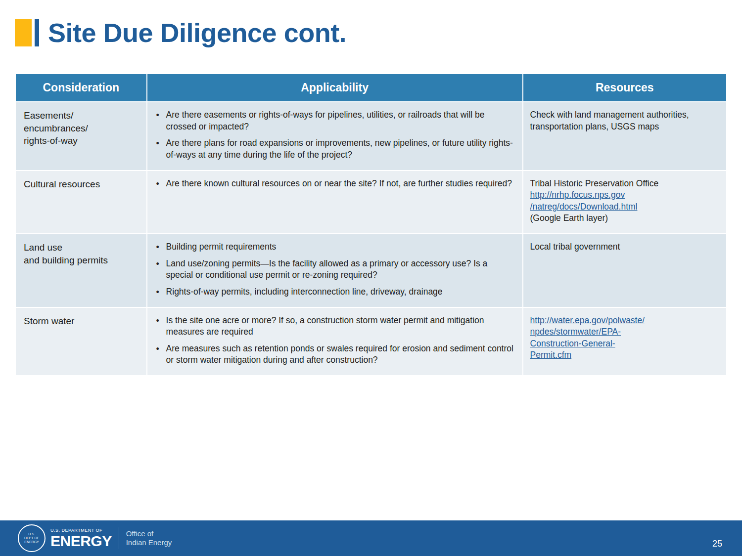Site Due Diligence cont.
| Consideration | Applicability | Resources |
| --- | --- | --- |
| Easements/ encumbrances/ rights-of-way | Are there easements or rights-of-ways for pipelines, utilities, or railroads that will be crossed or impacted? Are there plans for road expansions or improvements, new pipelines, or future utility rights-of-ways at any time during the life of the project? | Check with land management authorities, transportation plans, USGS maps |
| Cultural resources | Are there known cultural resources on or near the site? If not, are further studies required? | Tribal Historic Preservation Office http://nrhp.focus.nps.gov /natreg/docs/Download.html (Google Earth layer) |
| Land use and building permits | Building permit requirements Land use/zoning permits—Is the facility allowed as a primary or accessory use? Is a special or conditional use permit or re-zoning required? Rights-of-way permits, including interconnection line, driveway, drainage | Local tribal government |
| Storm water | Is the site one acre or more? If so, a construction storm water permit and mitigation measures are required Are measures such as retention ponds or swales required for erosion and sediment control or storm water mitigation during and after construction? | http://water.epa.gov/polwaste/ npdes/stormwater/EPA- Construction-General- Permit.cfm |
U.S.
DEPT OF
ENERGY
U.S. Department of
ENERGY
Office of
Indian Energy
25